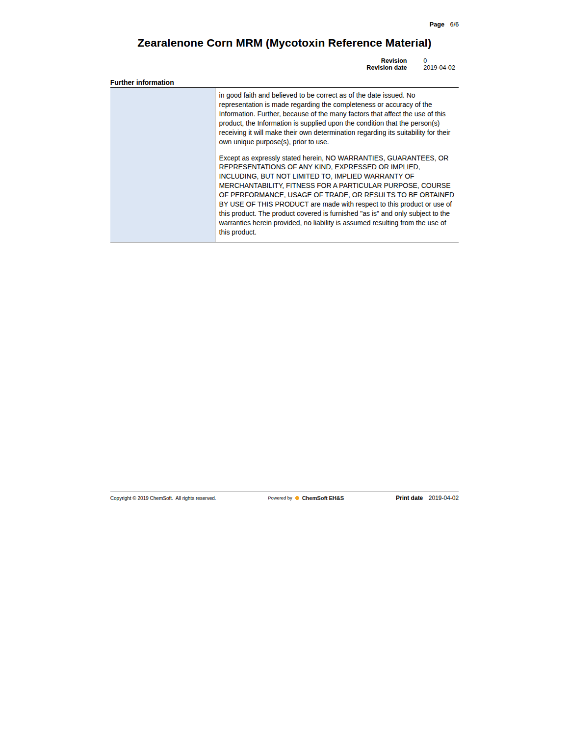Page6/6
Zearalenone Corn MRM (Mycotoxin Reference Material)
Revision 0
Revision date 2019-04-02
Further information
| | in good faith and believed to be correct as of the date issued. No representation is made regarding the completeness or accuracy of the Information. Further, because of the many factors that affect the use of this product, the Information is supplied upon the condition that the person(s) receiving it will make their own determination regarding its suitability for their own unique purpose(s), prior to use. Except as expressly stated herein, NO WARRANTIES, GUARANTEES, OR REPRESENTATIONS OF ANY KIND, EXPRESSED OR IMPLIED, INCLUDING, BUT NOT LIMITED TO, IMPLIED WARRANTY OF MERCHANTABILITY, FITNESS FOR A PARTICULAR PURPOSE, COURSE OF PERFORMANCE, USAGE OF TRADE, OR RESULTS TO BE OBTAINED BY USE OF THIS PRODUCT are made with respect to this product or use of this product. The product covered is furnished "as is" and only subject to the warranties herein provided, no liability is assumed resulting from the use of this product. |
Copyright © 2019 ChemSoft. All rights reserved.
Powered by Chem Soft EH&S
Print date 2019-04-02